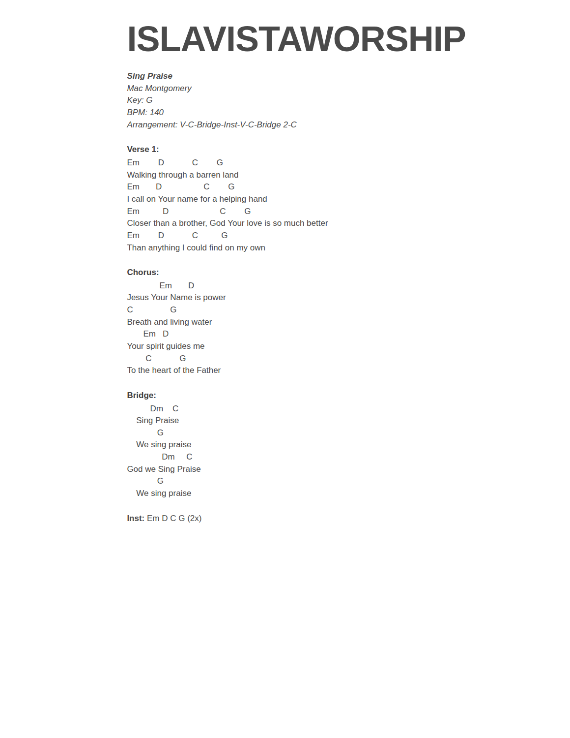IslaVistaWorship
Sing Praise
Mac Montgomery
Key: G
BPM: 140
Arrangement: V-C-Bridge-Inst-V-C-Bridge 2-C
Verse 1:
Em        D            C        G
Walking through a barren land
Em       D                  C        G
I call on Your name for a helping hand
Em          D                      C        G
Closer than a brother, God Your love is so much better
Em        D            C          G
Than anything I could find on my own
Chorus:
              Em       D
Jesus Your Name is power
C                G
Breath and living water
       Em   D
Your spirit guides me
        C            G
To the heart of the Father
Bridge:
          Dm    C
    Sing Praise
             G
    We sing praise
               Dm     C
God we Sing Praise
             G
    We sing praise
Inst: Em D C G (2x)